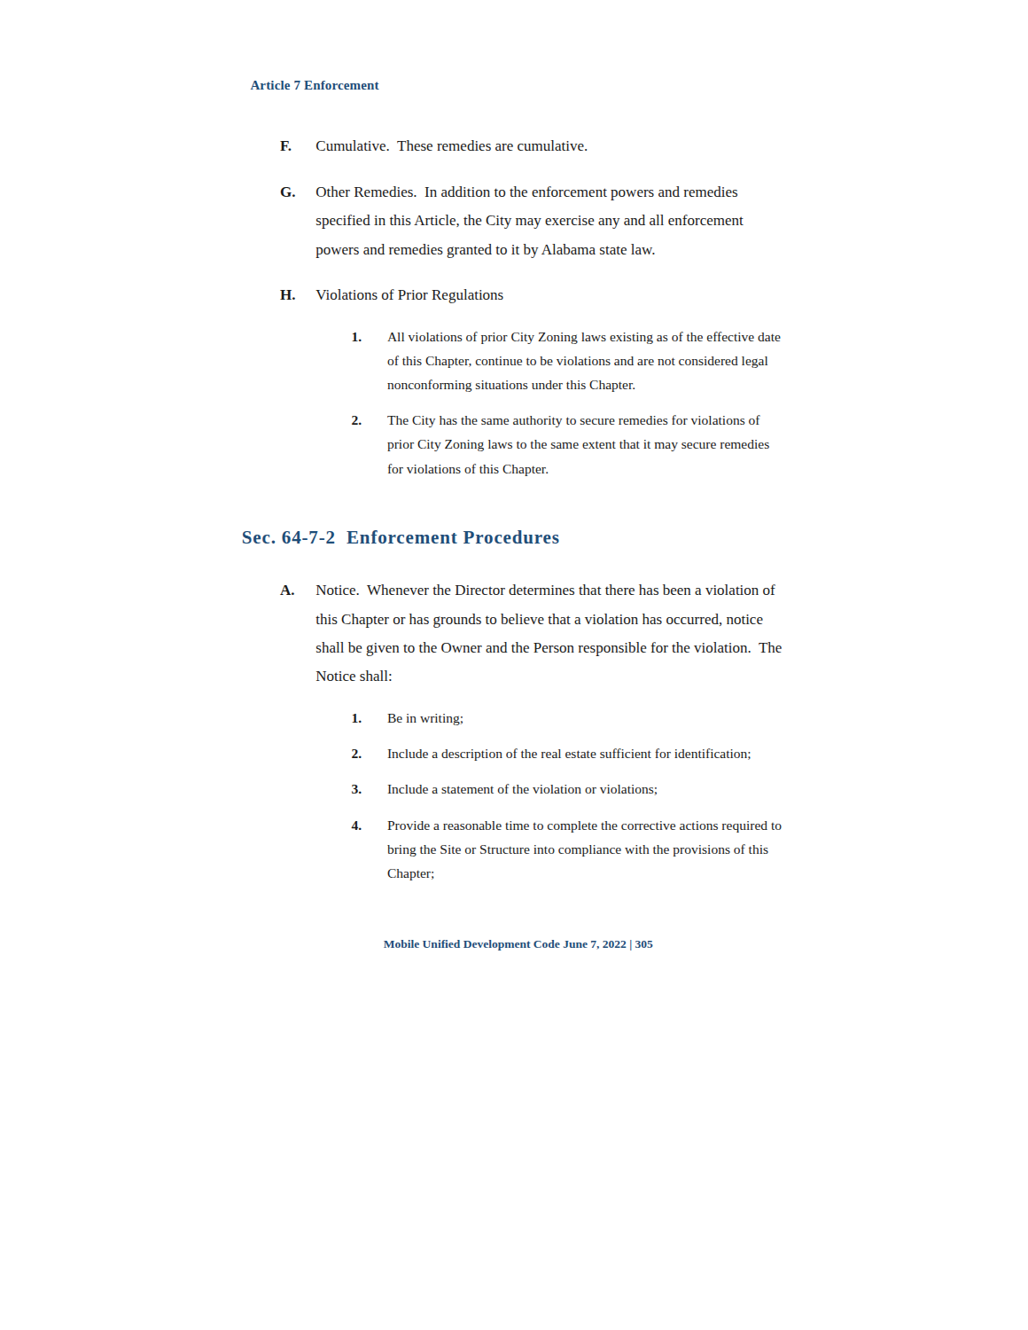Article 7 Enforcement
F.
Cumulative. These remedies are cumulative.
G.
Other Remedies. In addition to the enforcement powers and remedies specified in this Article, the City may exercise any and all enforcement powers and remedies granted to it by Alabama state law.
H.
Violations of Prior Regulations
1.
All violations of prior City Zoning laws existing as of the effective date of this Chapter, continue to be violations and are not considered legal nonconforming situations under this Chapter.
2.
The City has the same authority to secure remedies for violations of prior City Zoning laws to the same extent that it may secure remedies for violations of this Chapter.
Sec. 64-7-2 Enforcement Procedures
A.
Notice. Whenever the Director determines that there has been a violation of this Chapter or has grounds to believe that a violation has occurred, notice shall be given to the Owner and the Person responsible for the violation. The Notice shall:
1.
Be in writing;
2.
Include a description of the real estate sufficient for identification;
3.
Include a statement of the violation or violations;
4.
Provide a reasonable time to complete the corrective actions required to bring the Site or Structure into compliance with the provisions of this Chapter;
Mobile Unified Development Code June 7, 2022 | 305